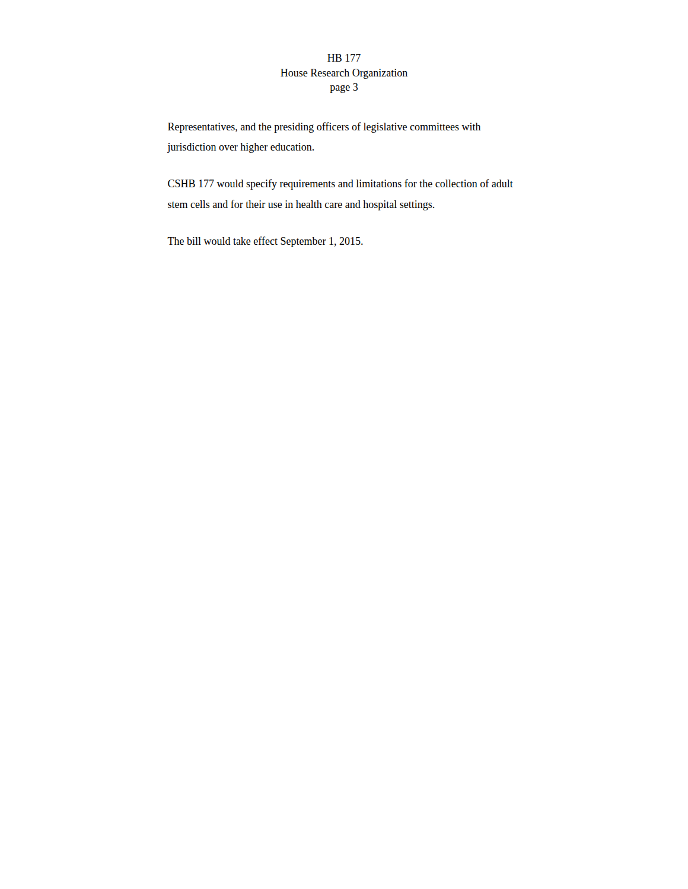HB 177 House Research Organization page 3
Representatives, and the presiding officers of legislative committees with jurisdiction over higher education.
CSHB 177 would specify requirements and limitations for the collection of adult stem cells and for their use in health care and hospital settings.
The bill would take effect September 1, 2015.